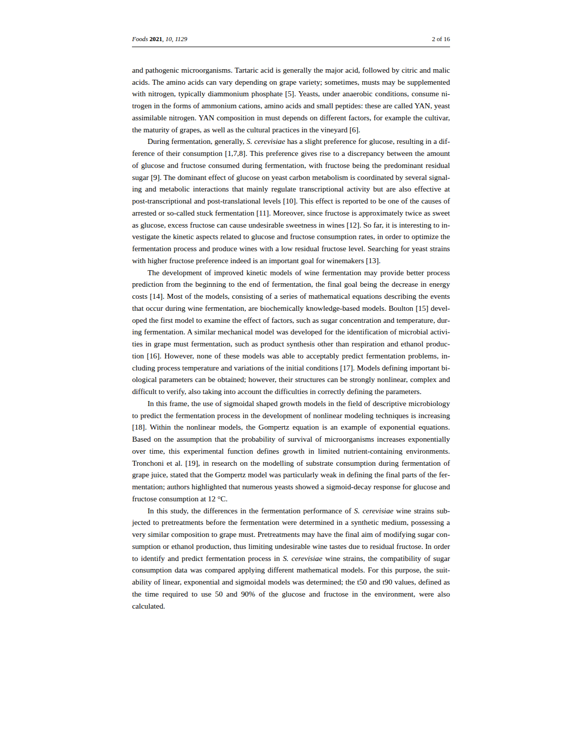Foods 2021, 10, 1129 2 of 16
and pathogenic microorganisms. Tartaric acid is generally the major acid, followed by citric and malic acids. The amino acids can vary depending on grape variety; sometimes, musts may be supplemented with nitrogen, typically diammonium phosphate [5]. Yeasts, under anaerobic conditions, consume nitrogen in the forms of ammonium cations, amino acids and small peptides: these are called YAN, yeast assimilable nitrogen. YAN composition in must depends on different factors, for example the cultivar, the maturity of grapes, as well as the cultural practices in the vineyard [6].
During fermentation, generally, S. cerevisiae has a slight preference for glucose, resulting in a difference of their consumption [1,7,8]. This preference gives rise to a discrepancy between the amount of glucose and fructose consumed during fermentation, with fructose being the predominant residual sugar [9]. The dominant effect of glucose on yeast carbon metabolism is coordinated by several signaling and metabolic interactions that mainly regulate transcriptional activity but are also effective at post-transcriptional and post-translational levels [10]. This effect is reported to be one of the causes of arrested or so-called stuck fermentation [11]. Moreover, since fructose is approximately twice as sweet as glucose, excess fructose can cause undesirable sweetness in wines [12]. So far, it is interesting to investigate the kinetic aspects related to glucose and fructose consumption rates, in order to optimize the fermentation process and produce wines with a low residual fructose level. Searching for yeast strains with higher fructose preference indeed is an important goal for winemakers [13].
The development of improved kinetic models of wine fermentation may provide better process prediction from the beginning to the end of fermentation, the final goal being the decrease in energy costs [14]. Most of the models, consisting of a series of mathematical equations describing the events that occur during wine fermentation, are biochemically knowledge-based models. Boulton [15] developed the first model to examine the effect of factors, such as sugar concentration and temperature, during fermentation. A similar mechanical model was developed for the identification of microbial activities in grape must fermentation, such as product synthesis other than respiration and ethanol production [16]. However, none of these models was able to acceptably predict fermentation problems, including process temperature and variations of the initial conditions [17]. Models defining important biological parameters can be obtained; however, their structures can be strongly nonlinear, complex and difficult to verify, also taking into account the difficulties in correctly defining the parameters.
In this frame, the use of sigmoidal shaped growth models in the field of descriptive microbiology to predict the fermentation process in the development of nonlinear modeling techniques is increasing [18]. Within the nonlinear models, the Gompertz equation is an example of exponential equations. Based on the assumption that the probability of survival of microorganisms increases exponentially over time, this experimental function defines growth in limited nutrient-containing environments. Tronchoni et al. [19], in research on the modelling of substrate consumption during fermentation of grape juice, stated that the Gompertz model was particularly weak in defining the final parts of the fermentation; authors highlighted that numerous yeasts showed a sigmoid-decay response for glucose and fructose consumption at 12 °C.
In this study, the differences in the fermentation performance of S. cerevisiae wine strains subjected to pretreatments before the fermentation were determined in a synthetic medium, possessing a very similar composition to grape must. Pretreatments may have the final aim of modifying sugar consumption or ethanol production, thus limiting undesirable wine tastes due to residual fructose. In order to identify and predict fermentation process in S. cerevisiae wine strains, the compatibility of sugar consumption data was compared applying different mathematical models. For this purpose, the suitability of linear, exponential and sigmoidal models was determined; the t50 and t90 values, defined as the time required to use 50 and 90% of the glucose and fructose in the environment, were also calculated.